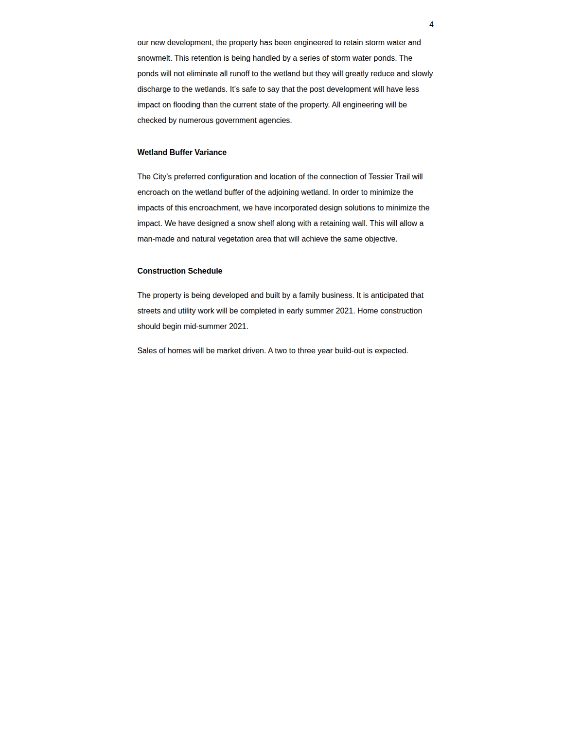4
our new development, the property has been engineered to retain storm water and snowmelt. This retention is being handled by a series of storm water ponds. The ponds will not eliminate all runoff to the wetland but they will greatly reduce and slowly discharge to the wetlands. It’s safe to say that the post development will have less impact on flooding than the current state of the property. All engineering will be checked by numerous government agencies.
Wetland Buffer Variance
The City’s preferred configuration and location of the connection of Tessier Trail will encroach on the wetland buffer of the adjoining wetland. In order to minimize the impacts of this encroachment, we have incorporated design solutions to minimize the impact. We have designed a snow shelf along with a retaining wall. This will allow a man-made and natural vegetation area that will achieve the same objective.
Construction Schedule
The property is being developed and built by a family business. It is anticipated that streets and utility work will be completed in early summer 2021. Home construction should begin mid-summer 2021.
Sales of homes will be market driven. A two to three year build-out is expected.